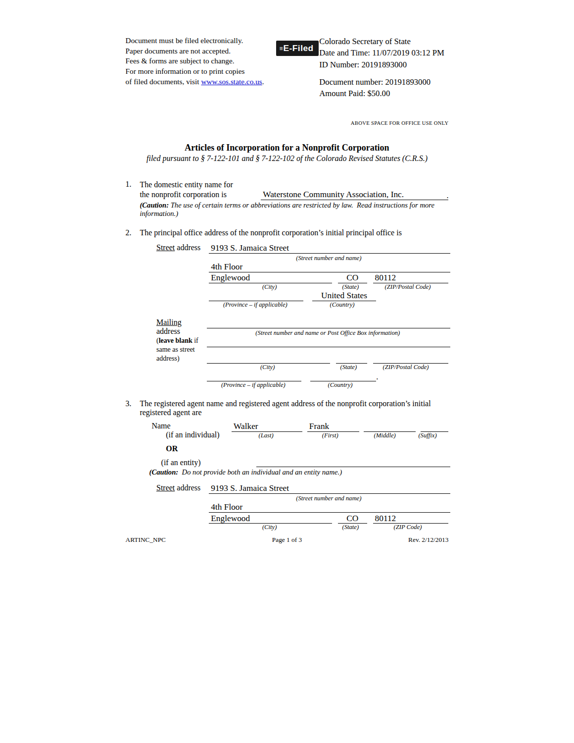Document must be filed electronically.
Paper documents are not accepted.
Fees & forms are subject to change.
For more information or to print copies
of filed documents, visit www.sos.state.co.us.
≡E-Filed
Colorado Secretary of State
Date and Time: 11/07/2019 03:12 PM
ID Number: 20191893000
Document number: 20191893000
Amount Paid: $50.00
ABOVE SPACE FOR OFFICE USE ONLY
Articles of Incorporation for a Nonprofit Corporation
filed pursuant to § 7-122-101 and § 7-122-102 of the Colorado Revised Statutes (C.R.S.)
The domestic entity name for
the nonprofit corporation is
Waterstone Community Association, Inc.
.
(Caution: The use of certain terms or abbreviations are restricted by law. Read instructions for more information.)
The principal office address of the nonprofit corporation’s initial principal office is
Street address
9193 S. Jamaica Street
(Street number and name)
4th Floor
Englewood CO 80112
(City) (State) (ZIP/Postal Code)
United States
(Province – if applicable) (Country)
Mailing address
(leave blank if same as street address)
(Street number and name or Post Office Box information)
(City) (State) (ZIP/Postal Code)
.
(Province – if applicable) (Country)
The registered agent name and registered agent address of the nonprofit corporation’s initial registered agent are
Name
(if an individual)
Walker Frank
(Last) (First) (Middle) (Suffix)
OR
(if an entity)
(Caution: Do not provide both an individual and an entity name.)
Street address
9193 S. Jamaica Street
(Street number and name)
4th Floor
Englewood CO 80112
(City) (State) (ZIP Code)
ARTINC_NPC
Page 1 of 3
Rev. 2/12/2013